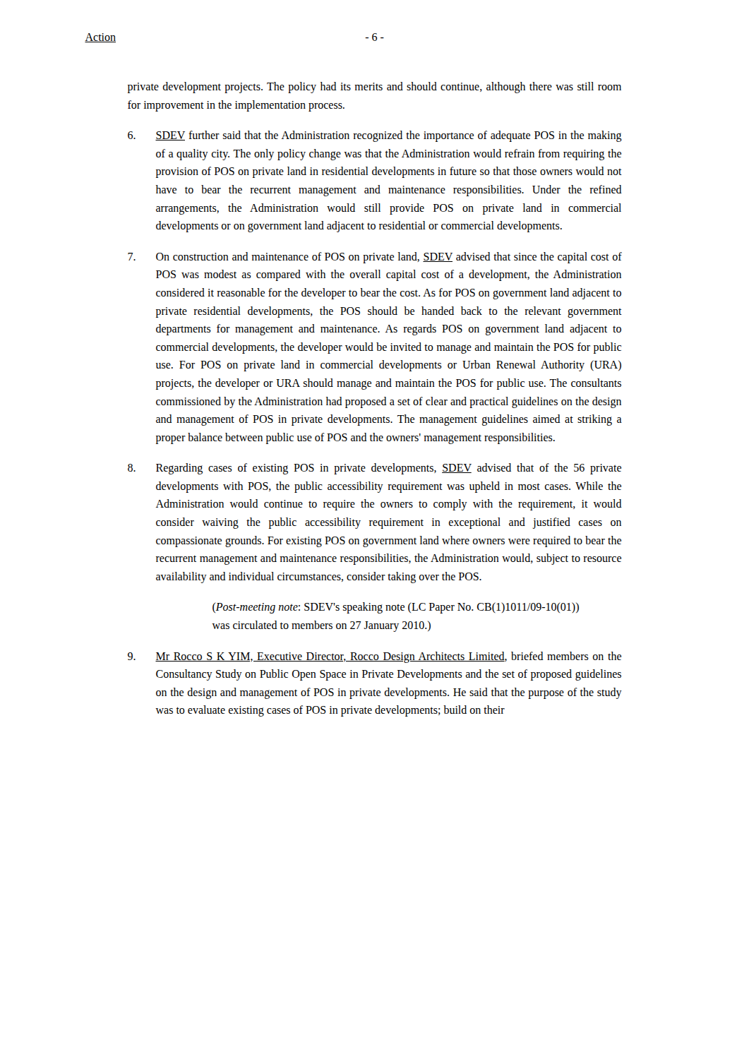Action
- 6 -
private development projects. The policy had its merits and should continue, although there was still room for improvement in the implementation process.
6.
SDEV further said that the Administration recognized the importance of adequate POS in the making of a quality city. The only policy change was that the Administration would refrain from requiring the provision of POS on private land in residential developments in future so that those owners would not have to bear the recurrent management and maintenance responsibilities. Under the refined arrangements, the Administration would still provide POS on private land in commercial developments or on government land adjacent to residential or commercial developments.
7.
On construction and maintenance of POS on private land, SDEV advised that since the capital cost of POS was modest as compared with the overall capital cost of a development, the Administration considered it reasonable for the developer to bear the cost. As for POS on government land adjacent to private residential developments, the POS should be handed back to the relevant government departments for management and maintenance. As regards POS on government land adjacent to commercial developments, the developer would be invited to manage and maintain the POS for public use. For POS on private land in commercial developments or Urban Renewal Authority (URA) projects, the developer or URA should manage and maintain the POS for public use. The consultants commissioned by the Administration had proposed a set of clear and practical guidelines on the design and management of POS in private developments. The management guidelines aimed at striking a proper balance between public use of POS and the owners' management responsibilities.
8.
Regarding cases of existing POS in private developments, SDEV advised that of the 56 private developments with POS, the public accessibility requirement was upheld in most cases. While the Administration would continue to require the owners to comply with the requirement, it would consider waiving the public accessibility requirement in exceptional and justified cases on compassionate grounds. For existing POS on government land where owners were required to bear the recurrent management and maintenance responsibilities, the Administration would, subject to resource availability and individual circumstances, consider taking over the POS.
(Post-meeting note: SDEV's speaking note (LC Paper No. CB(1)1011/09-10(01)) was circulated to members on 27 January 2010.)
9.
Mr Rocco S K YIM, Executive Director, Rocco Design Architects Limited, briefed members on the Consultancy Study on Public Open Space in Private Developments and the set of proposed guidelines on the design and management of POS in private developments. He said that the purpose of the study was to evaluate existing cases of POS in private developments; build on their